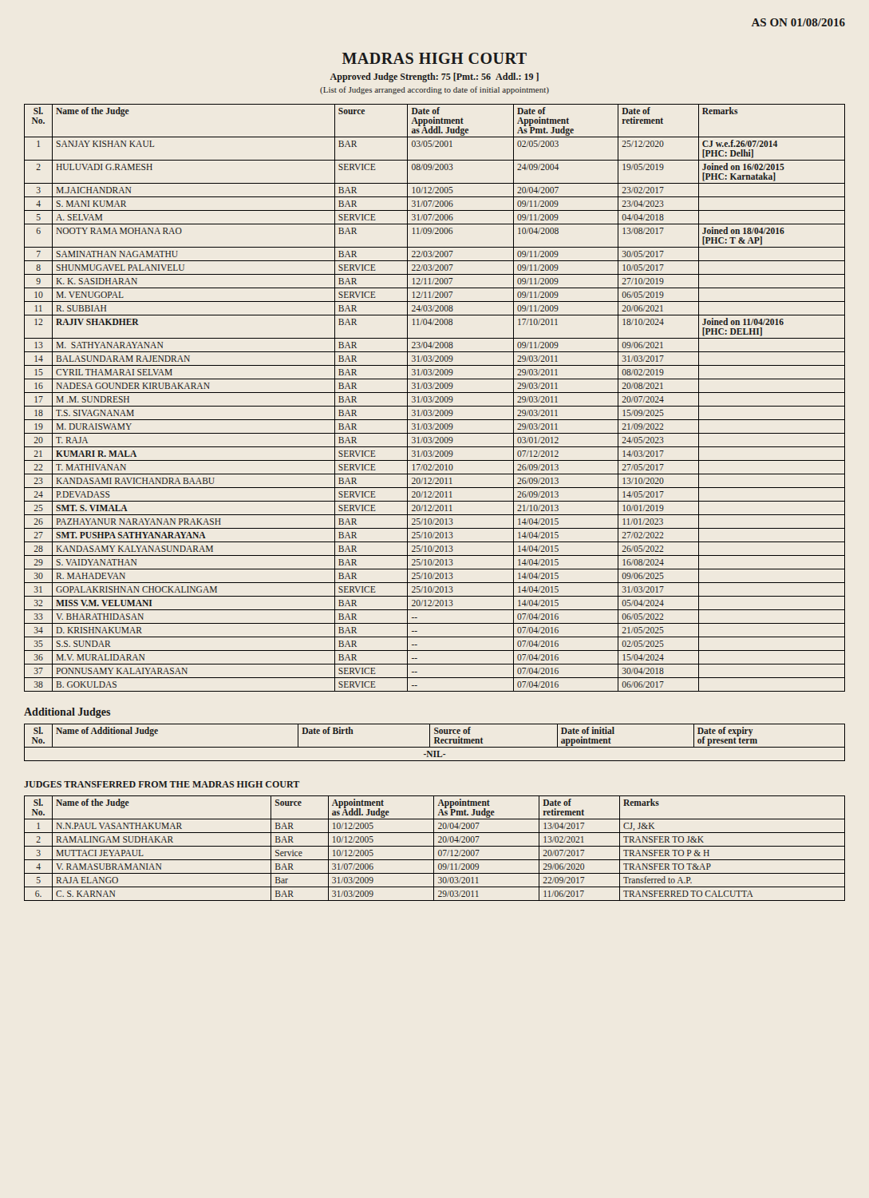AS ON 01/08/2016
MADRAS HIGH COURT
Approved Judge Strength: 75 [Pmt.: 56 Addl.: 19 ]
(List of Judges arranged according to date of initial appointment)
| Sl. No. | Name of the Judge | Source | Date of Appointment as Addl. Judge | Date of Appointment As Pmt. Judge | Date of retirement | Remarks |
| --- | --- | --- | --- | --- | --- | --- |
| 1 | SANJAY KISHAN KAUL | BAR | 03/05/2001 | 02/05/2003 | 25/12/2020 | CJ w.e.f.26/07/2014 [PHC: Delhi] |
| 2 | HULUVADI G.RAMESH | SERVICE | 08/09/2003 | 24/09/2004 | 19/05/2019 | Joined on 16/02/2015 [PHC: Karnataka] |
| 3 | M.JAICHANDRAN | BAR | 10/12/2005 | 20/04/2007 | 23/02/2017 | |
| 4 | S. MANI KUMAR | BAR | 31/07/2006 | 09/11/2009 | 23/04/2023 | |
| 5 | A. SELVAM | SERVICE | 31/07/2006 | 09/11/2009 | 04/04/2018 | |
| 6 | NOOTY RAMA MOHANA RAO | BAR | 11/09/2006 | 10/04/2008 | 13/08/2017 | Joined on 18/04/2016 [PHC: T & AP] |
| 7 | SAMINATHAN NAGAMATHU | BAR | 22/03/2007 | 09/11/2009 | 30/05/2017 | |
| 8 | SHUNMUGAVEL PALANIVELU | SERVICE | 22/03/2007 | 09/11/2009 | 10/05/2017 | |
| 9 | K. K. SASIDHARAN | BAR | 12/11/2007 | 09/11/2009 | 27/10/2019 | |
| 10 | M. VENUGOPAL | SERVICE | 12/11/2007 | 09/11/2009 | 06/05/2019 | |
| 11 | R. SUBBIAH | BAR | 24/03/2008 | 09/11/2009 | 20/06/2021 | |
| 12 | RAJIV SHAKDHER | BAR | 11/04/2008 | 17/10/2011 | 18/10/2024 | Joined on 11/04/2016 [PHC: DELHI] |
| 13 | M. SATHYANARAYANAN | BAR | 23/04/2008 | 09/11/2009 | 09/06/2021 | |
| 14 | BALASUNDARAM RAJENDRAN | BAR | 31/03/2009 | 29/03/2011 | 31/03/2017 | |
| 15 | CYRIL THAMARAI SELVAM | BAR | 31/03/2009 | 29/03/2011 | 08/02/2019 | |
| 16 | NADESA GOUNDER KIRUBAKARAN | BAR | 31/03/2009 | 29/03/2011 | 20/08/2021 | |
| 17 | M .M. SUNDRESH | BAR | 31/03/2009 | 29/03/2011 | 20/07/2024 | |
| 18 | T.S. SIVAGNANAM | BAR | 31/03/2009 | 29/03/2011 | 15/09/2025 | |
| 19 | M. DURAISWAMY | BAR | 31/03/2009 | 29/03/2011 | 21/09/2022 | |
| 20 | T. RAJA | BAR | 31/03/2009 | 03/01/2012 | 24/05/2023 | |
| 21 | KUMARI R. MALA | SERVICE | 31/03/2009 | 07/12/2012 | 14/03/2017 | |
| 22 | T. MATHIVANAN | SERVICE | 17/02/2010 | 26/09/2013 | 27/05/2017 | |
| 23 | KANDASAMI RAVICHANDRA BAABU | BAR | 20/12/2011 | 26/09/2013 | 13/10/2020 | |
| 24 | P.DEVADASS | SERVICE | 20/12/2011 | 26/09/2013 | 14/05/2017 | |
| 25 | SMT. S. VIMALA | SERVICE | 20/12/2011 | 21/10/2013 | 10/01/2019 | |
| 26 | PAZHAYANUR NARAYANAN PRAKASH | BAR | 25/10/2013 | 14/04/2015 | 11/01/2023 | |
| 27 | SMT. PUSHPA SATHYANARAYANA | BAR | 25/10/2013 | 14/04/2015 | 27/02/2022 | |
| 28 | KANDASAMY KALYANASUNDARAM | BAR | 25/10/2013 | 14/04/2015 | 26/05/2022 | |
| 29 | S. VAIDYANATHAN | BAR | 25/10/2013 | 14/04/2015 | 16/08/2024 | |
| 30 | R. MAHADEVAN | BAR | 25/10/2013 | 14/04/2015 | 09/06/2025 | |
| 31 | GOPALAKRISHNAN CHOCKALINGAM | SERVICE | 25/10/2013 | 14/04/2015 | 31/03/2017 | |
| 32 | MISS V.M. VELUMANI | BAR | 20/12/2013 | 14/04/2015 | 05/04/2024 | |
| 33 | V. BHARATHIDASAN | BAR | -- | 07/04/2016 | 06/05/2022 | |
| 34 | D. KRISHNAKUMAR | BAR | -- | 07/04/2016 | 21/05/2025 | |
| 35 | S.S. SUNDAR | BAR | -- | 07/04/2016 | 02/05/2025 | |
| 36 | M.V. MURALIDARAN | BAR | -- | 07/04/2016 | 15/04/2024 | |
| 37 | PONNUSAMY KALAIYARASAN | SERVICE | -- | 07/04/2016 | 30/04/2018 | |
| 38 | B. GOKULDAS | SERVICE | -- | 07/04/2016 | 06/06/2017 | |
Additional Judges
| Sl. No. | Name of Additional Judge | Date of Birth | Source of Recruitment | Date of initial appointment | Date of expiry of present term |
| --- | --- | --- | --- | --- | --- |
| -NIL- |
JUDGES TRANSFERRED FROM THE MADRAS HIGH COURT
| Sl. No. | Name of the Judge | Source | Appointment as Addl. Judge | Appointment As Pmt. Judge | Date of retirement | Remarks |
| --- | --- | --- | --- | --- | --- | --- |
| 1 | N.N.PAUL VASANTHAKUMAR | BAR | 10/12/2005 | 20/04/2007 | 13/04/2017 | CJ, J&K |
| 2 | RAMALINGAM SUDHAKAR | BAR | 10/12/2005 | 20/04/2007 | 13/02/2021 | TRANSFER TO J&K |
| 3 | MUTTACI JEYAPAUL | Service | 10/12/2005 | 07/12/2007 | 20/07/2017 | TRANSFER TO P & H |
| 4 | V. RAMASUBRAMANIAN | BAR | 31/07/2006 | 09/11/2009 | 29/06/2020 | TRANSFER TO T&AP |
| 5 | RAJA ELANGO | Bar | 31/03/2009 | 30/03/2011 | 22/09/2017 | Transferred to A.P. |
| 6. | C. S. KARNAN | BAR | 31/03/2009 | 29/03/2011 | 11/06/2017 | TRANSFERRED TO CALCUTTA |